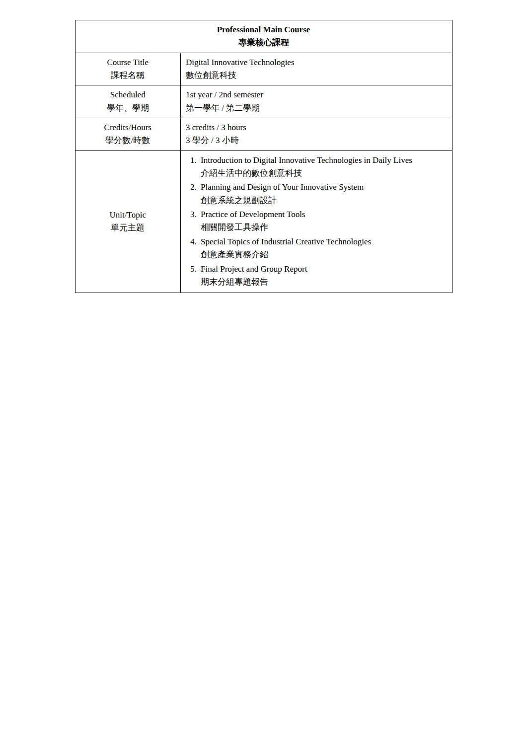| Professional Main Course 專業核心課程 |
| Course Title 課程名稱 | Digital Innovative Technologies 數位創意科技 |
| Scheduled 學年、學期 | 1st year / 2nd semester 第一學年 / 第二學期 |
| Credits/Hours 學分數/時數 | 3 credits / 3 hours 3 學分 / 3 小時 |
| Unit/Topic 單元主題 | Introduction to Digital Innovative Technologies in Daily Lives 介紹生活中的數位創意科技 Planning and Design of Your Innovative System 創意系統之規劃設計 Practice of Development Tools 相關開發工具操作 Special Topics of Industrial Creative Technologies 創意產業實務介紹 Final Project and Group Report 期末分組專題報告 |